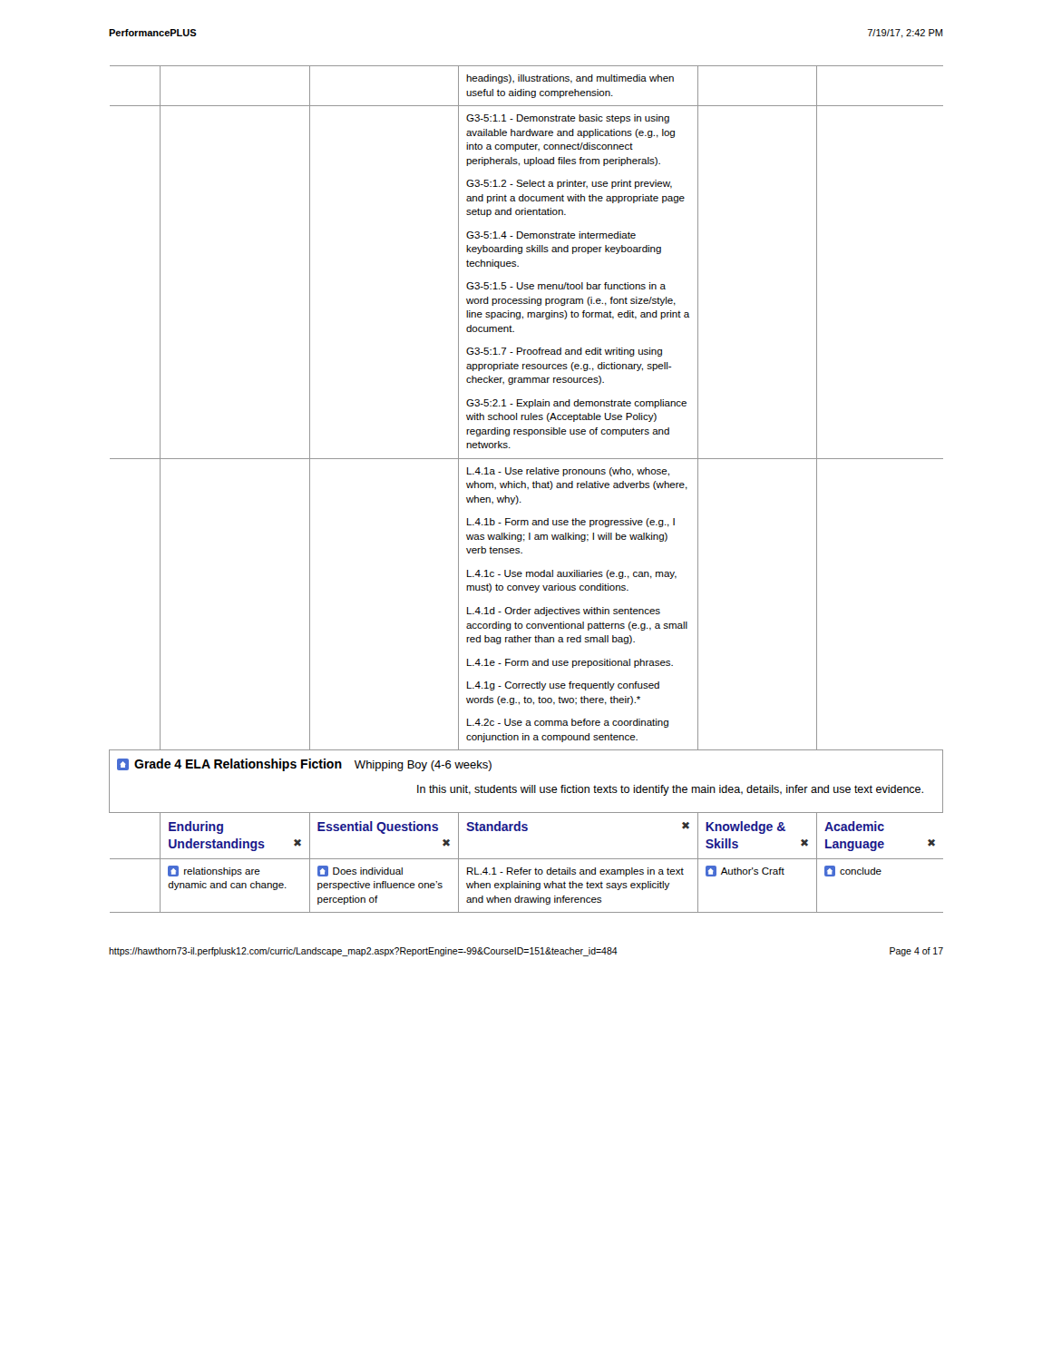PerformancePLUS
7/19/17, 2:42 PM
| | | | headings), illustrations, and multimedia when useful to aiding comprehension. | | |
| | | | G3-5:1.1 - Demonstrate basic steps in using available hardware and applications (e.g., log into a computer, connect/disconnect peripherals, upload files from peripherals). G3-5:1.2 - Select a printer, use print preview, and print a document with the appropriate page setup and orientation. G3-5:1.4 - Demonstrate intermediate keyboarding skills and proper keyboarding techniques. G3-5:1.5 - Use menu/tool bar functions in a word processing program (i.e., font size/style, line spacing, margins) to format, edit, and print a document. G3-5:1.7 - Proofread and edit writing using appropriate resources (e.g., dictionary, spell-checker, grammar resources). G3-5:2.1 - Explain and demonstrate compliance with school rules (Acceptable Use Policy) regarding responsible use of computers and networks. | | |
| | | | L.4.1a - Use relative pronouns (who, whose, whom, which, that) and relative adverbs (where, when, why). L.4.1b - Form and use the progressive (e.g., I was walking; I am walking; I will be walking) verb tenses. L.4.1c - Use modal auxiliaries (e.g., can, may, must) to convey various conditions. L.4.1d - Order adjectives within sentences according to conventional patterns (e.g., a small red bag rather than a red small bag). L.4.1e - Form and use prepositional phrases. L.4.1g - Correctly use frequently confused words (e.g., to, too, two; there, their).* L.4.2c - Use a comma before a coordinating conjunction in a compound sentence. | | |
| Grade 4 ELA Relationships Fiction Whipping Boy (4-6 weeks) In this unit, students will use fiction texts to identify the main idea, details, infer and use text evidence. |
| | Enduring Understandings ✖ | Essential Questions ✖ | Standards ✖ | Knowledge & Skills ✖ | Academic Language ✖ |
| | relationships are dynamic and can change. | Does individual perspective influence one’s perception of | RL.4.1 - Refer to details and examples in a text when explaining what the text says explicitly and when drawing inferences | Author's Craft | conclude |
https://hawthorn73-il.perfplusk12.com/curric/Landscape_map2.aspx?ReportEngine=-99&CourseID=151&teacher_id=484
Page 4 of 17